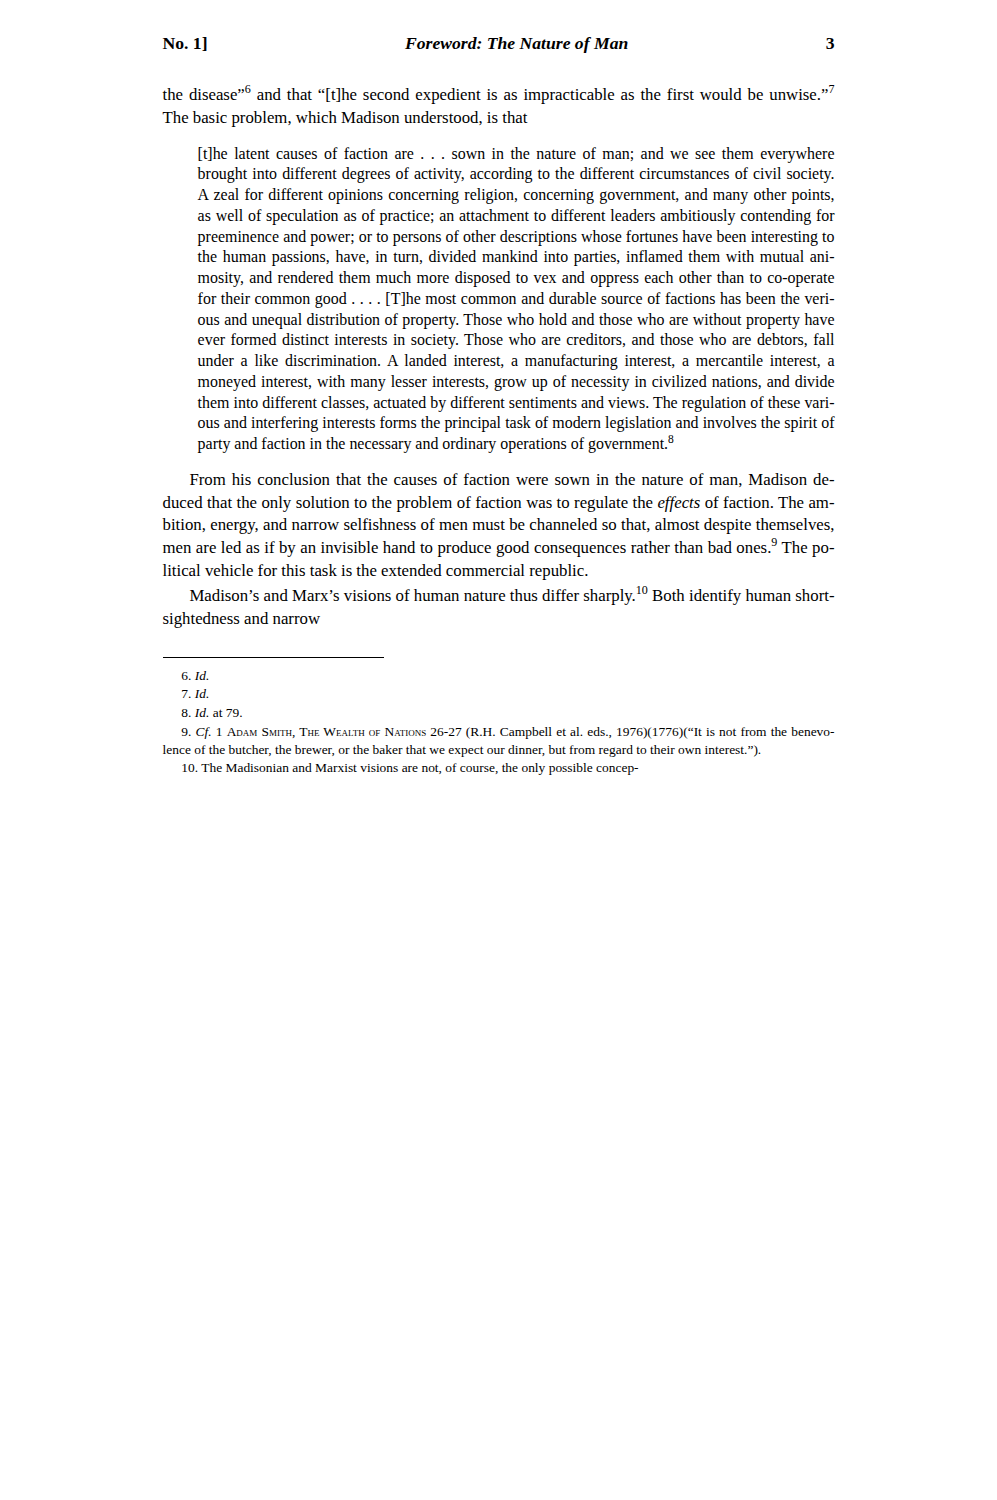No. 1] Foreword: The Nature of Man 3
the disease”6 and that “[t]he second expedient is as impracticable as the first would be unwise.”7 The basic problem, which Madison understood, is that
[t]he latent causes of faction are . . . sown in the nature of man; and we see them everywhere brought into different degrees of activity, according to the different circumstances of civil society. A zeal for different opinions concerning religion, concerning government, and many other points, as well of speculation as of practice; an attachment to different leaders ambitiously contending for preeminence and power; or to persons of other descriptions whose fortunes have been interesting to the human passions, have, in turn, divided mankind into parties, inflamed them with mutual animosity, and rendered them much more disposed to vex and oppress each other than to co-operate for their common good . . . . [T]he most common and durable source of factions has been the verious and unequal distribution of property. Those who hold and those who are without property have ever formed distinct interests in society. Those who are creditors, and those who are debtors, fall under a like discrimination. A landed interest, a manufacturing interest, a mercantile interest, a moneyed interest, with many lesser interests, grow up of necessity in civilized nations, and divide them into different classes, actuated by different sentiments and views. The regulation of these various and interfering interests forms the principal task of modern legislation and involves the spirit of party and faction in the necessary and ordinary operations of government.8
From his conclusion that the causes of faction were sown in the nature of man, Madison deduced that the only solution to the problem of faction was to regulate the effects of faction. The ambition, energy, and narrow selfishness of men must be channeled so that, almost despite themselves, men are led as if by an invisible hand to produce good consequences rather than bad ones.9 The political vehicle for this task is the extended commercial republic.
Madison’s and Marx’s visions of human nature thus differ sharply.10 Both identify human shortsightedness and narrow
6. Id.
7. Id.
8. Id. at 79.
9. Cf. 1 Adam Smith, The Wealth of Nations 26-27 (R.H. Campbell et al. eds., 1976)(1776)(“It is not from the benevolence of the butcher, the brewer, or the baker that we expect our dinner, but from regard to their own interest.”).
10. The Madisonian and Marxist visions are not, of course, the only possible concep-